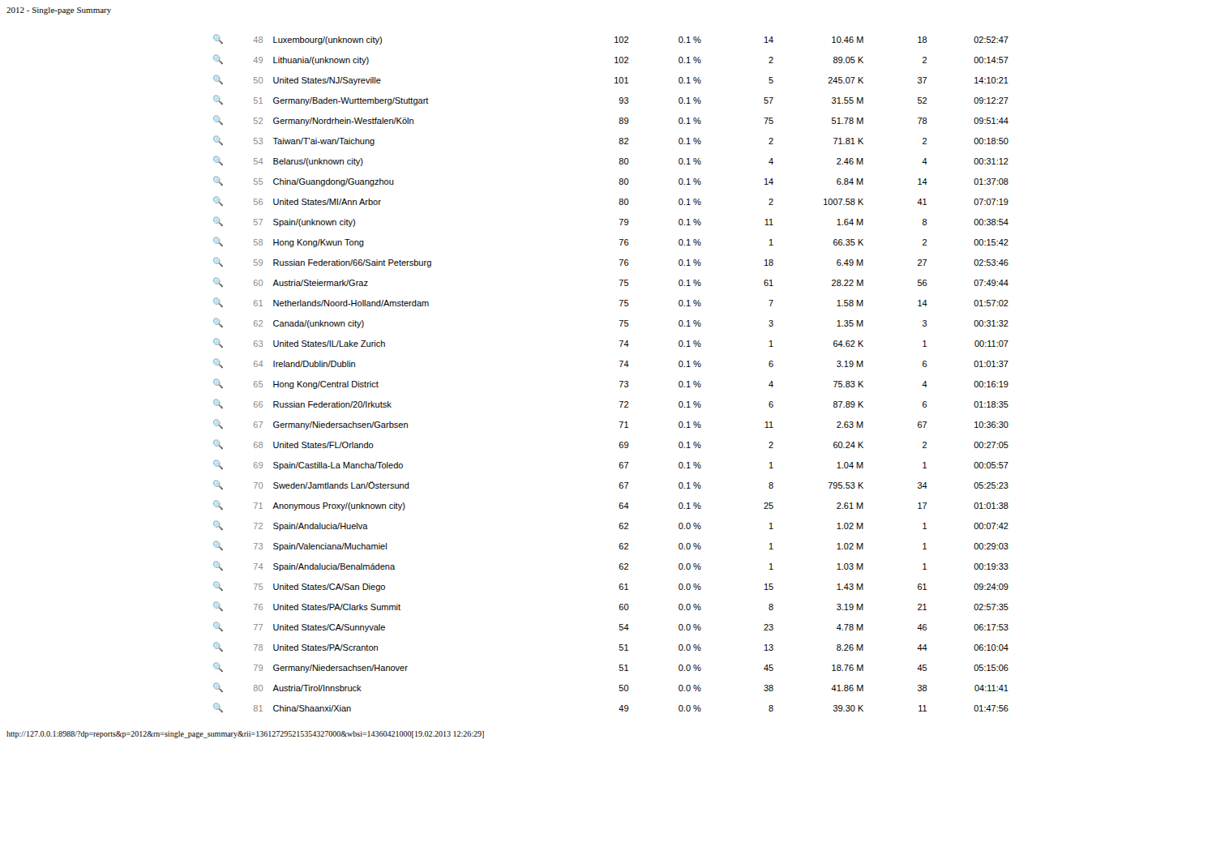2012 - Single-page Summary
| 🔍 | 48 | Luxembourg/(unknown city) | 102 | 0.1 % | 14 | 10.46 M | 18 | 02:52:47 |
| 🔍 | 49 | Lithuania/(unknown city) | 102 | 0.1 % | 2 | 89.05 K | 2 | 00:14:57 |
| 🔍 | 50 | United States/NJ/Sayreville | 101 | 0.1 % | 5 | 245.07 K | 37 | 14:10:21 |
| 🔍 | 51 | Germany/Baden-Wurttemberg/Stuttgart | 93 | 0.1 % | 57 | 31.55 M | 52 | 09:12:27 |
| 🔍 | 52 | Germany/Nordrhein-Westfalen/Köln | 89 | 0.1 % | 75 | 51.78 M | 78 | 09:51:44 |
| 🔍 | 53 | Taiwan/T'ai-wan/Taichung | 82 | 0.1 % | 2 | 71.81 K | 2 | 00:18:50 |
| 🔍 | 54 | Belarus/(unknown city) | 80 | 0.1 % | 4 | 2.46 M | 4 | 00:31:12 |
| 🔍 | 55 | China/Guangdong/Guangzhou | 80 | 0.1 % | 14 | 6.84 M | 14 | 01:37:08 |
| 🔍 | 56 | United States/MI/Ann Arbor | 80 | 0.1 % | 2 | 1007.58 K | 41 | 07:07:19 |
| 🔍 | 57 | Spain/(unknown city) | 79 | 0.1 % | 11 | 1.64 M | 8 | 00:38:54 |
| 🔍 | 58 | Hong Kong/Kwun Tong | 76 | 0.1 % | 1 | 66.35 K | 2 | 00:15:42 |
| 🔍 | 59 | Russian Federation/66/Saint Petersburg | 76 | 0.1 % | 18 | 6.49 M | 27 | 02:53:46 |
| 🔍 | 60 | Austria/Steiermark/Graz | 75 | 0.1 % | 61 | 28.22 M | 56 | 07:49:44 |
| 🔍 | 61 | Netherlands/Noord-Holland/Amsterdam | 75 | 0.1 % | 7 | 1.58 M | 14 | 01:57:02 |
| 🔍 | 62 | Canada/(unknown city) | 75 | 0.1 % | 3 | 1.35 M | 3 | 00:31:32 |
| 🔍 | 63 | United States/IL/Lake Zurich | 74 | 0.1 % | 1 | 64.62 K | 1 | 00:11:07 |
| 🔍 | 64 | Ireland/Dublin/Dublin | 74 | 0.1 % | 6 | 3.19 M | 6 | 01:01:37 |
| 🔍 | 65 | Hong Kong/Central District | 73 | 0.1 % | 4 | 75.83 K | 4 | 00:16:19 |
| 🔍 | 66 | Russian Federation/20/Irkutsk | 72 | 0.1 % | 6 | 87.89 K | 6 | 01:18:35 |
| 🔍 | 67 | Germany/Niedersachsen/Garbsen | 71 | 0.1 % | 11 | 2.63 M | 67 | 10:36:30 |
| 🔍 | 68 | United States/FL/Orlando | 69 | 0.1 % | 2 | 60.24 K | 2 | 00:27:05 |
| 🔍 | 69 | Spain/Castilla-La Mancha/Toledo | 67 | 0.1 % | 1 | 1.04 M | 1 | 00:05:57 |
| 🔍 | 70 | Sweden/Jamtlands Lan/Östersund | 67 | 0.1 % | 8 | 795.53 K | 34 | 05:25:23 |
| 🔍 | 71 | Anonymous Proxy/(unknown city) | 64 | 0.1 % | 25 | 2.61 M | 17 | 01:01:38 |
| 🔍 | 72 | Spain/Andalucia/Huelva | 62 | 0.0 % | 1 | 1.02 M | 1 | 00:07:42 |
| 🔍 | 73 | Spain/Valenciana/Muchamiel | 62 | 0.0 % | 1 | 1.02 M | 1 | 00:29:03 |
| 🔍 | 74 | Spain/Andalucia/Benalmádena | 62 | 0.0 % | 1 | 1.03 M | 1 | 00:19:33 |
| 🔍 | 75 | United States/CA/San Diego | 61 | 0.0 % | 15 | 1.43 M | 61 | 09:24:09 |
| 🔍 | 76 | United States/PA/Clarks Summit | 60 | 0.0 % | 8 | 3.19 M | 21 | 02:57:35 |
| 🔍 | 77 | United States/CA/Sunnyvale | 54 | 0.0 % | 23 | 4.78 M | 46 | 06:17:53 |
| 🔍 | 78 | United States/PA/Scranton | 51 | 0.0 % | 13 | 8.26 M | 44 | 06:10:04 |
| 🔍 | 79 | Germany/Niedersachsen/Hanover | 51 | 0.0 % | 45 | 18.76 M | 45 | 05:15:06 |
| 🔍 | 80 | Austria/Tirol/Innsbruck | 50 | 0.0 % | 38 | 41.86 M | 38 | 04:11:41 |
| 🔍 | 81 | China/Shaanxi/Xian | 49 | 0.0 % | 8 | 39.30 K | 11 | 01:47:56 |
http://127.0.0.1:8988/?dp=reports&p=2012&rn=single_page_summary&rii=136127295215354327000&wbsi=14360421000[19.02.2013 12:26:29]